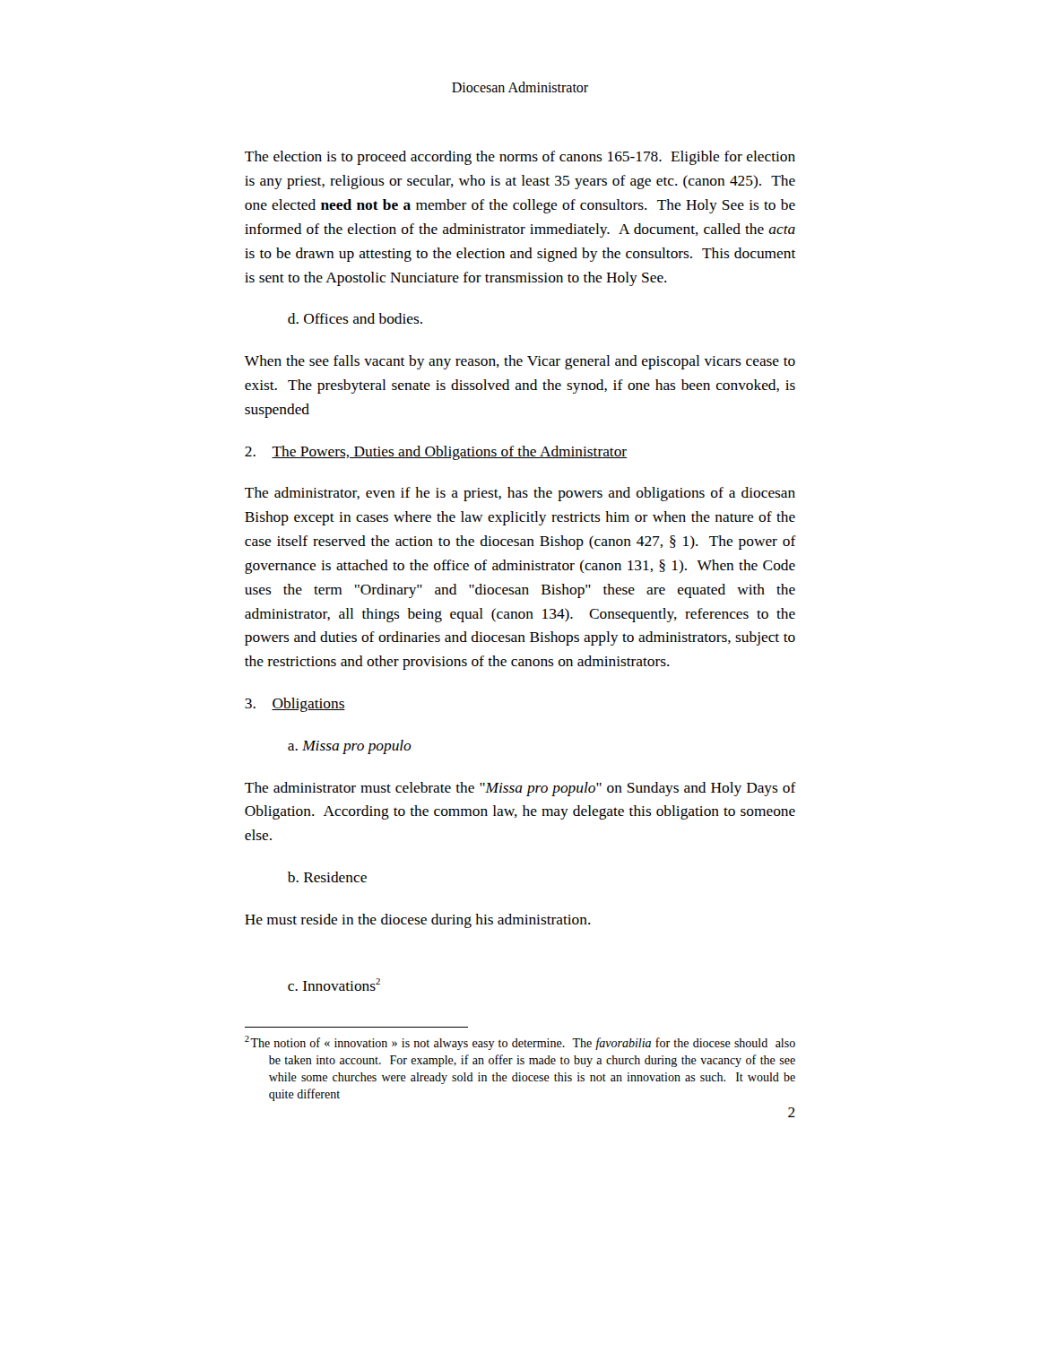Diocesan Administrator
The election is to proceed according the norms of canons 165-178. Eligible for election is any priest, religious or secular, who is at least 35 years of age etc. (canon 425). The one elected need not be a member of the college of consultors. The Holy See is to be informed of the election of the administrator immediately. A document, called the acta is to be drawn up attesting to the election and signed by the consultors. This document is sent to the Apostolic Nunciature for transmission to the Holy See.
d. Offices and bodies.
When the see falls vacant by any reason, the Vicar general and episcopal vicars cease to exist. The presbyteral senate is dissolved and the synod, if one has been convoked, is suspended
2. The Powers, Duties and Obligations of the Administrator
The administrator, even if he is a priest, has the powers and obligations of a diocesan Bishop except in cases where the law explicitly restricts him or when the nature of the case itself reserved the action to the diocesan Bishop (canon 427, § 1). The power of governance is attached to the office of administrator (canon 131, § 1). When the Code uses the term "Ordinary" and "diocesan Bishop" these are equated with the administrator, all things being equal (canon 134). Consequently, references to the powers and duties of ordinaries and diocesan Bishops apply to administrators, subject to the restrictions and other provisions of the canons on administrators.
3. Obligations
a. Missa pro populo
The administrator must celebrate the "Missa pro populo" on Sundays and Holy Days of Obligation. According to the common law, he may delegate this obligation to someone else.
b. Residence
He must reside in the diocese during his administration.
c. Innovations2
2 The notion of « innovation » is not always easy to determine. The favorabilia for the diocese should also be taken into account. For example, if an offer is made to buy a church during the vacancy of the see while some churches were already sold in the diocese this is not an innovation as such. It would be quite different
2